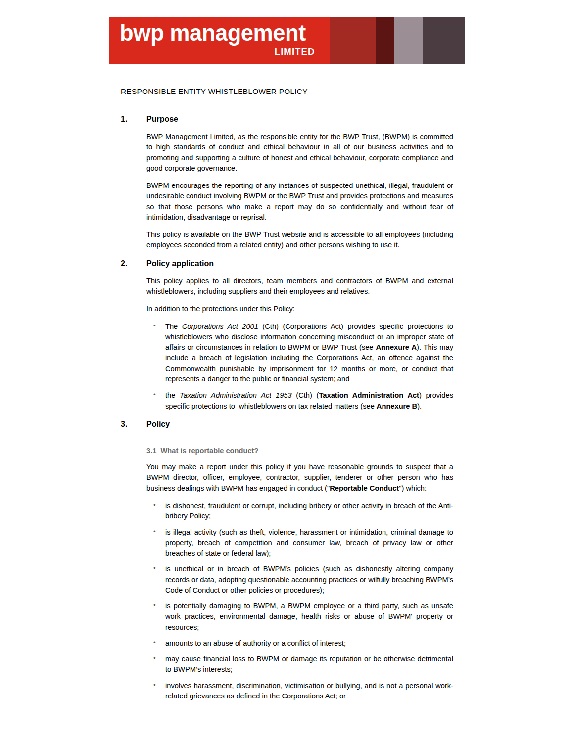bwp management
LIMITED
RESPONSIBLE ENTITY WHISTLEBLOWER POLICY
1.
Purpose
BWP Management Limited, as the responsible entity for the BWP Trust, (BWPM) is committed to high standards of conduct and ethical behaviour in all of our business activities and to promoting and supporting a culture of honest and ethical behaviour, corporate compliance and good corporate governance.
BWPM encourages the reporting of any instances of suspected unethical, illegal, fraudulent or undesirable conduct involving BWPM or the BWP Trust and provides protections and measures so that those persons who make a report may do so confidentially and without fear of intimidation, disadvantage or reprisal.
This policy is available on the BWP Trust website and is accessible to all employees (including employees seconded from a related entity) and other persons wishing to use it.
2.
Policy application
This policy applies to all directors, team members and contractors of BWPM and external whistleblowers, including suppliers and their employees and relatives.
In addition to the protections under this Policy:
The Corporations Act 2001 (Cth) (Corporations Act) provides specific protections to whistleblowers who disclose information concerning misconduct or an improper state of affairs or circumstances in relation to BWPM or BWP Trust (see Annexure A). This may include a breach of legislation including the Corporations Act, an offence against the Commonwealth punishable by imprisonment for 12 months or more, or conduct that represents a danger to the public or financial system; and
the Taxation Administration Act 1953 (Cth) (Taxation Administration Act) provides specific protections to whistleblowers on tax related matters (see Annexure B).
3.
Policy
3.1 What is reportable conduct?
You may make a report under this policy if you have reasonable grounds to suspect that a BWPM director, officer, employee, contractor, supplier, tenderer or other person who has business dealings with BWPM has engaged in conduct ("Reportable Conduct") which:
is dishonest, fraudulent or corrupt, including bribery or other activity in breach of the Anti-bribery Policy;
is illegal activity (such as theft, violence, harassment or intimidation, criminal damage to property, breach of competition and consumer law, breach of privacy law or other breaches of state or federal law);
is unethical or in breach of BWPM’s policies (such as dishonestly altering company records or data, adopting questionable accounting practices or wilfully breaching BWPM’s Code of Conduct or other policies or procedures);
is potentially damaging to BWPM, a BWPM employee or a third party, such as unsafe work practices, environmental damage, health risks or abuse of BWPM' property or resources;
amounts to an abuse of authority or a conflict of interest;
may cause financial loss to BWPM or damage its reputation or be otherwise detrimental to BWPM’s interests;
involves harassment, discrimination, victimisation or bullying, and is not a personal work-related grievances as defined in the Corporations Act; or